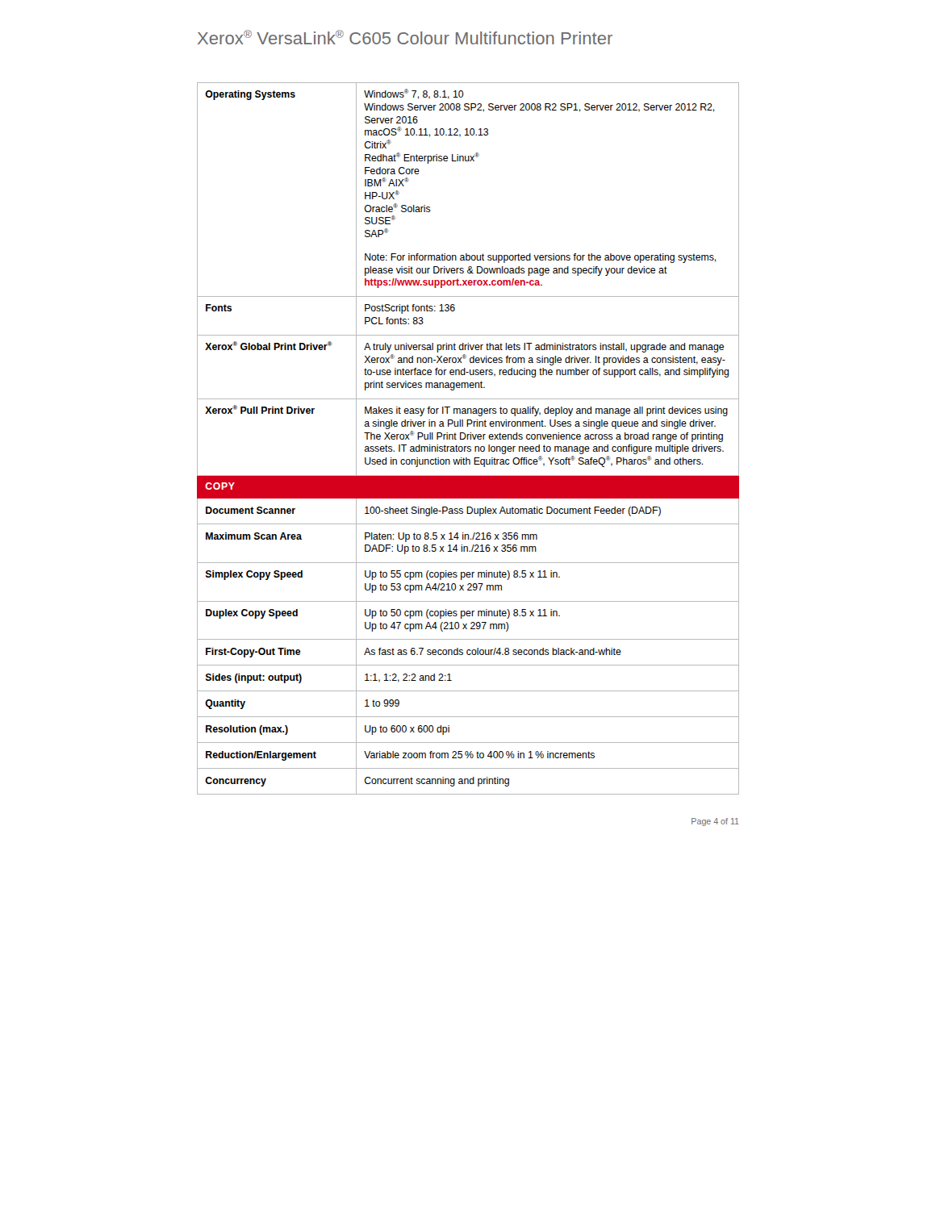Xerox® VersaLink® C605 Colour Multifunction Printer
| Operating Systems | Windows ® 7, 8, 8.1, 10 Windows Server 2008 SP2, Server 2008 R2 SP1, Server 2012, Server 2012 R2, Server 2016 macOS ® 10.11, 10.12, 10.13 Citrix ® Redhat ® Enterprise Linux ® Fedora Core IBM ® AIX ® HP-UX ® Oracle ® Solaris SUSE ® SAP ® Note: For information about supported versions for the above operating systems, please visit our Drivers & Downloads page and specify your device at https://www.support.xerox.com/en-ca . |
| Fonts | PostScript fonts: 136 PCL fonts: 83 |
| Xerox ® Global Print Driver ® | A truly universal print driver that lets IT administrators install, upgrade and manage Xerox ® and non-Xerox ® devices from a single driver. It provides a consistent, easy-to-use interface for end-users, reducing the number of support calls, and simplifying print services management. |
| Xerox ® Pull Print Driver | Makes it easy for IT managers to qualify, deploy and manage all print devices using a single driver in a Pull Print environment. Uses a single queue and single driver. The Xerox ® Pull Print Driver extends convenience across a broad range of printing assets. IT administrators no longer need to manage and configure multiple drivers. Used in conjunction with Equitrac Office ® , Ysoft ® SafeQ ® , Pharos ® and others. |
| COPY |
| Document Scanner | 100-sheet Single-Pass Duplex Automatic Document Feeder (DADF) |
| Maximum Scan Area | Platen: Up to 8.5 x 14 in./216 x 356 mm DADF: Up to 8.5 x 14 in./216 x 356 mm |
| Simplex Copy Speed | Up to 55 cpm (copies per minute) 8.5 x 11 in. Up to 53 cpm A4/210 x 297 mm |
| Duplex Copy Speed | Up to 50 cpm (copies per minute) 8.5 x 11 in. Up to 47 cpm A4 (210 x 297 mm) |
| First-Copy-Out Time | As fast as 6.7 seconds colour/4.8 seconds black-and-white |
| Sides (input: output) | 1:1, 1:2, 2:2 and 2:1 |
| Quantity | 1 to 999 |
| Resolution (max.) | Up to 600 x 600 dpi |
| Reduction/Enlargement | Variable zoom from 25 % to 400 % in 1 % increments |
| Concurrency | Concurrent scanning and printing |
Page 4 of 11